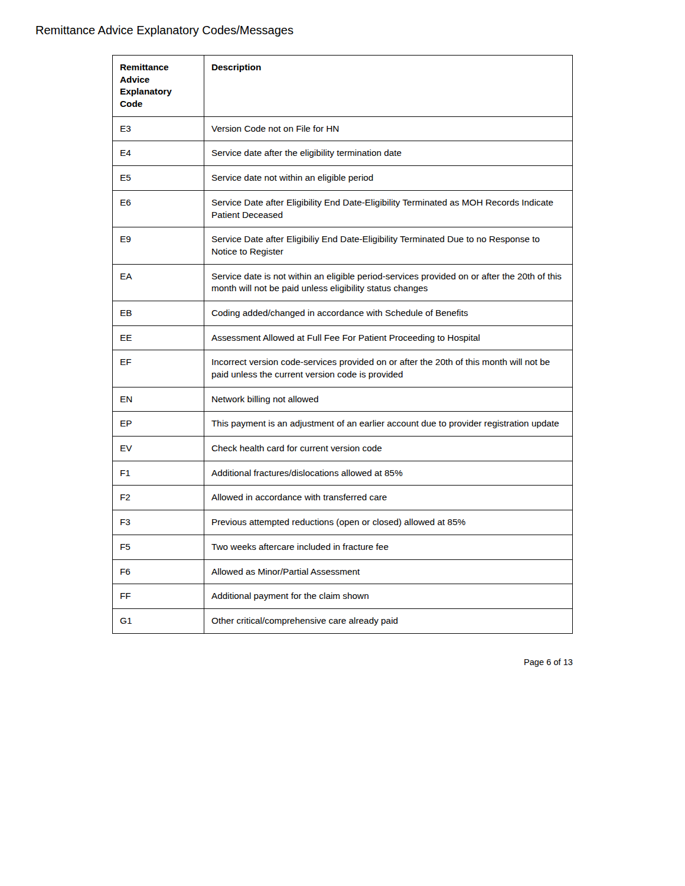Remittance Advice Explanatory Codes/Messages
| Remittance Advice Explanatory Code | Description |
| --- | --- |
| E3 | Version Code not on File for HN |
| E4 | Service date after the eligibility termination date |
| E5 | Service date not within an eligible period |
| E6 | Service Date after Eligibility End Date-Eligibility Terminated as MOH Records Indicate Patient Deceased |
| E9 | Service Date after Eligibiliy End Date-Eligibility Terminated Due to no Response to Notice to Register |
| EA | Service date is not within an eligible period-services provided on or after the 20th of this month will not be paid unless eligibility status changes |
| EB | Coding added/changed in accordance with Schedule of Benefits |
| EE | Assessment Allowed at Full Fee For Patient Proceeding to Hospital |
| EF | Incorrect version code-services provided on or after the 20th of this month will not be paid unless the current version code is provided |
| EN | Network billing not allowed |
| EP | This payment is an adjustment of an earlier account due to provider registration update |
| EV | Check health card for current version code |
| F1 | Additional fractures/dislocations allowed at 85% |
| F2 | Allowed in accordance with transferred care |
| F3 | Previous attempted reductions (open or closed) allowed at 85% |
| F5 | Two weeks aftercare included in fracture fee |
| F6 | Allowed as Minor/Partial Assessment |
| FF | Additional payment for the claim shown |
| G1 | Other critical/comprehensive care already paid |
Page 6 of 13